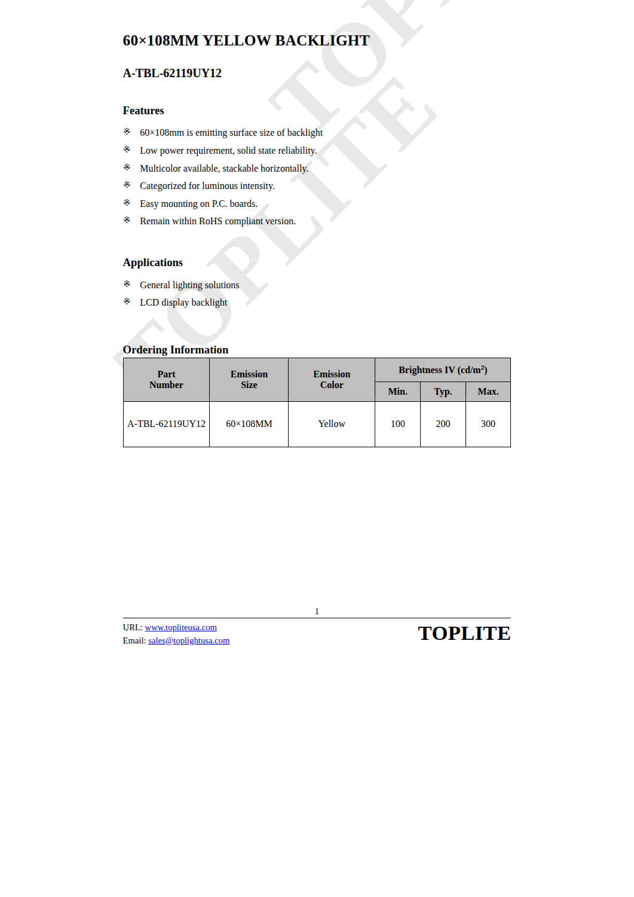TOPLITE TOPLITE
60×108MM YELLOW BACKLIGHT
A-TBL-62119UY12
Features
60×108mm is emitting surface size of backlight
Low power requirement, solid state reliability.
Multicolor available, stackable horizontally.
Categorized for luminous intensity.
Easy mounting on P.C. boards.
Remain within RoHS compliant version.
Applications
General lighting solutions
LCD display backlight
Ordering Information
| Part Number | Emission Size | Emission Color | Brightness IV (cd/m 2 ) |
| --- | --- | --- | --- |
| Min. | Typ. | Max. |
| A-TBL-62119UY12 | 60×108MM | Yellow | 100 | 200 | 300 |
1
URL: www.topliteusa.com
Email: sales@toplightusa.com
TOPLITE